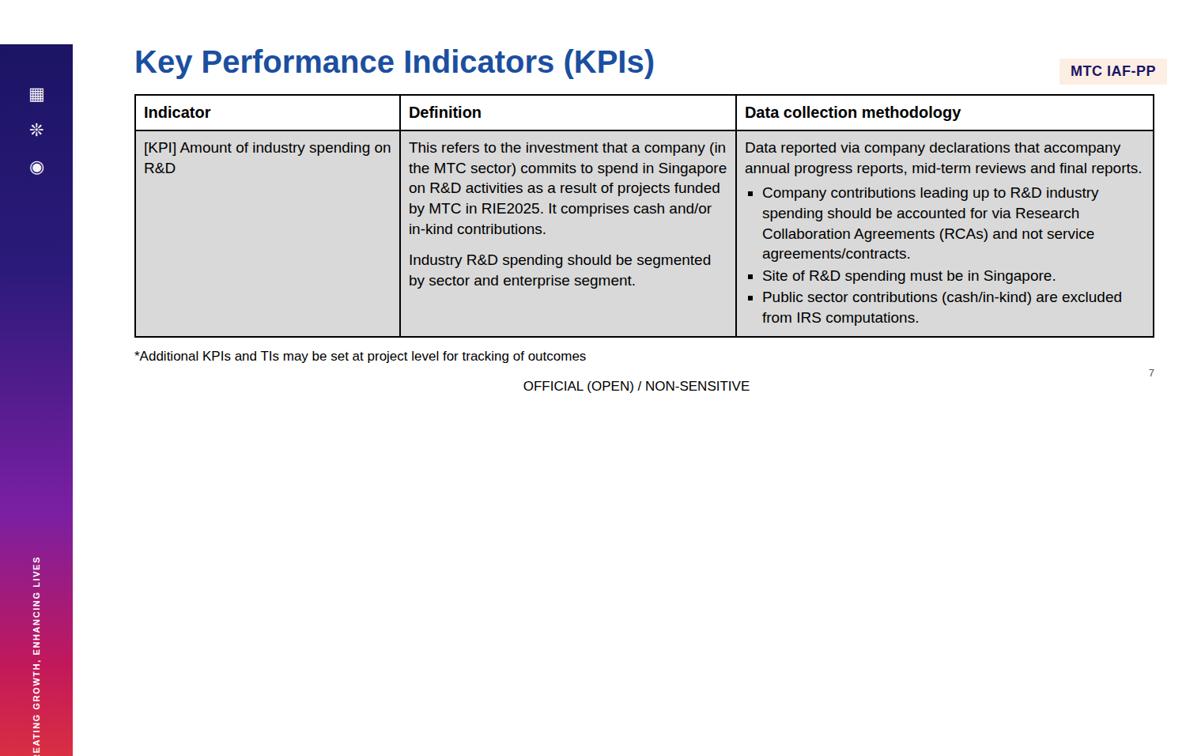▦
❊
◉
CREATING GROWTH, ENHANCING LIVES
MTC IAF-PP
Key Performance Indicators (KPIs)
| Indicator | Definition | Data collection methodology |
| --- | --- | --- |
| [KPI] Amount of industry spending on R&D | This refers to the investment that a company (in the MTC sector) commits to spend in Singapore on R&D activities as a result of projects funded by MTC in RIE2025. It comprises cash and/or in-kind contributions. Industry R&D spending should be segmented by sector and enterprise segment. | Data reported via company declarations that accompany annual progress reports, mid-term reviews and final reports. Company contributions leading up to R&D industry spending should be accounted for via Research Collaboration Agreements (RCAs) and not service agreements/contracts. Site of R&D spending must be in Singapore. Public sector contributions (cash/in-kind) are excluded from IRS computations. |
*Additional KPIs and TIs may be set at project level for tracking of outcomes
OFFICIAL (OPEN) / NON-SENSITIVE
7